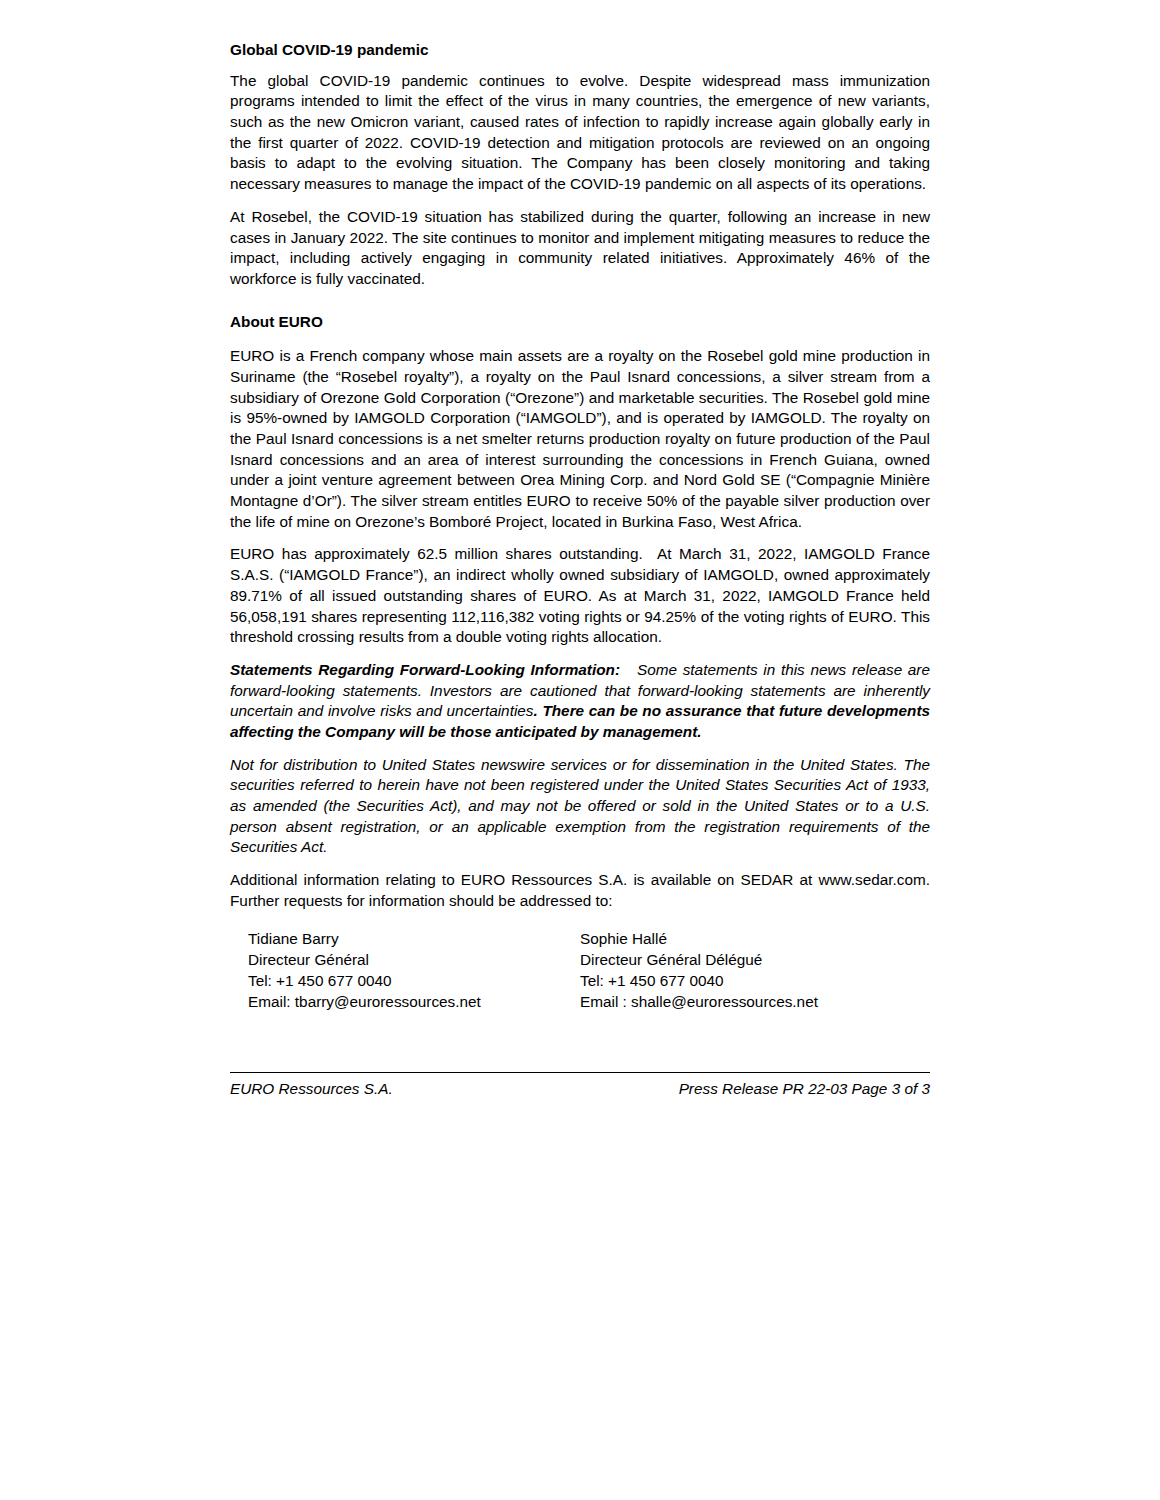Global COVID-19 pandemic
The global COVID-19 pandemic continues to evolve. Despite widespread mass immunization programs intended to limit the effect of the virus in many countries, the emergence of new variants, such as the new Omicron variant, caused rates of infection to rapidly increase again globally early in the first quarter of 2022. COVID-19 detection and mitigation protocols are reviewed on an ongoing basis to adapt to the evolving situation. The Company has been closely monitoring and taking necessary measures to manage the impact of the COVID-19 pandemic on all aspects of its operations.
At Rosebel, the COVID-19 situation has stabilized during the quarter, following an increase in new cases in January 2022. The site continues to monitor and implement mitigating measures to reduce the impact, including actively engaging in community related initiatives. Approximately 46% of the workforce is fully vaccinated.
About EURO
EURO is a French company whose main assets are a royalty on the Rosebel gold mine production in Suriname (the “Rosebel royalty”), a royalty on the Paul Isnard concessions, a silver stream from a subsidiary of Orezone Gold Corporation (“Orezone”) and marketable securities. The Rosebel gold mine is 95%-owned by IAMGOLD Corporation (“IAMGOLD”), and is operated by IAMGOLD. The royalty on the Paul Isnard concessions is a net smelter returns production royalty on future production of the Paul Isnard concessions and an area of interest surrounding the concessions in French Guiana, owned under a joint venture agreement between Orea Mining Corp. and Nord Gold SE (“Compagnie Minière Montagne d’Or”). The silver stream entitles EURO to receive 50% of the payable silver production over the life of mine on Orezone’s Bomboré Project, located in Burkina Faso, West Africa.
EURO has approximately 62.5 million shares outstanding. At March 31, 2022, IAMGOLD France S.A.S. (“IAMGOLD France”), an indirect wholly owned subsidiary of IAMGOLD, owned approximately 89.71% of all issued outstanding shares of EURO. As at March 31, 2022, IAMGOLD France held 56,058,191 shares representing 112,116,382 voting rights or 94.25% of the voting rights of EURO. This threshold crossing results from a double voting rights allocation.
Statements Regarding Forward-Looking Information: Some statements in this news release are forward-looking statements. Investors are cautioned that forward-looking statements are inherently uncertain and involve risks and uncertainties. There can be no assurance that future developments affecting the Company will be those anticipated by management.
Not for distribution to United States newswire services or for dissemination in the United States. The securities referred to herein have not been registered under the United States Securities Act of 1933, as amended (the Securities Act), and may not be offered or sold in the United States or to a U.S. person absent registration, or an applicable exemption from the registration requirements of the Securities Act.
Additional information relating to EURO Ressources S.A. is available on SEDAR at www.sedar.com. Further requests for information should be addressed to:
| Tidiane Barry Directeur Général Tel: +1 450 677 0040 Email: tbarry@euroressources.net | Sophie Hallé Directeur Général Délégué Tel: +1 450 677 0040 Email : shalle@euroressources.net |
EURO Ressources S.A. Press Release PR 22-03 Page 3 of 3